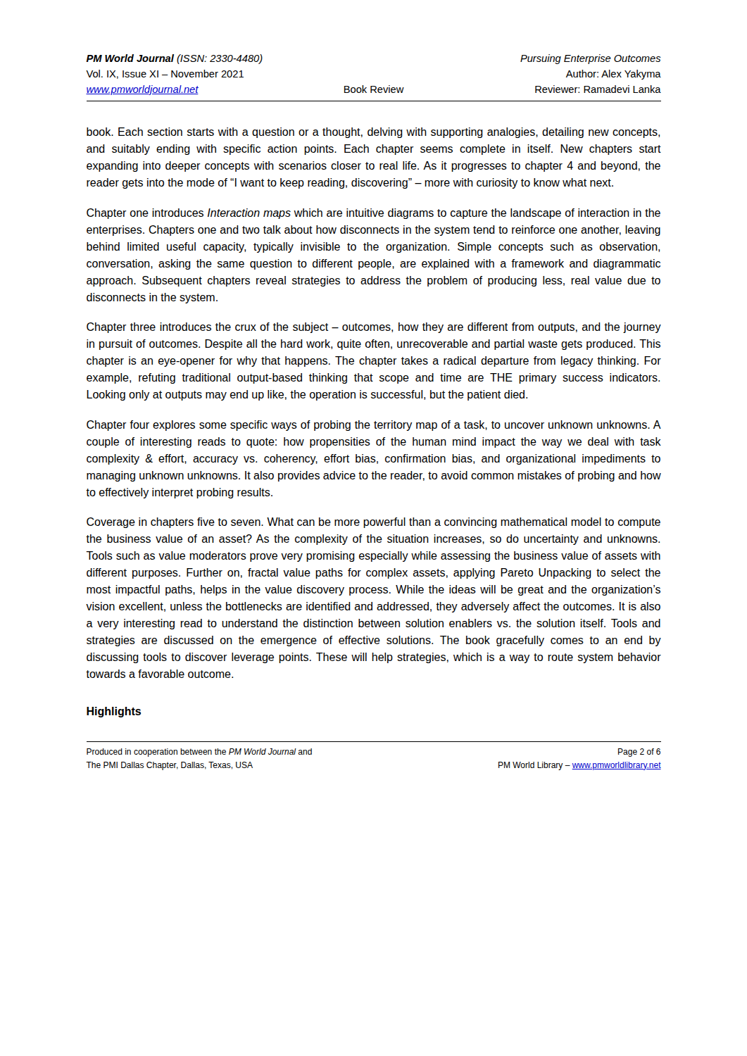PM World Journal (ISSN: 2330-4480)
Vol. IX, Issue XI – November 2021
www.pmworldjournal.net
Book Review
Pursuing Enterprise Outcomes
Author: Alex Yakyma
Reviewer: Ramadevi Lanka
book. Each section starts with a question or a thought, delving with supporting analogies, detailing new concepts, and suitably ending with specific action points. Each chapter seems complete in itself. New chapters start expanding into deeper concepts with scenarios closer to real life. As it progresses to chapter 4 and beyond, the reader gets into the mode of “I want to keep reading, discovering” – more with curiosity to know what next.
Chapter one introduces Interaction maps which are intuitive diagrams to capture the landscape of interaction in the enterprises. Chapters one and two talk about how disconnects in the system tend to reinforce one another, leaving behind limited useful capacity, typically invisible to the organization. Simple concepts such as observation, conversation, asking the same question to different people, are explained with a framework and diagrammatic approach. Subsequent chapters reveal strategies to address the problem of producing less, real value due to disconnects in the system.
Chapter three introduces the crux of the subject – outcomes, how they are different from outputs, and the journey in pursuit of outcomes. Despite all the hard work, quite often, unrecoverable and partial waste gets produced. This chapter is an eye-opener for why that happens. The chapter takes a radical departure from legacy thinking. For example, refuting traditional output-based thinking that scope and time are THE primary success indicators. Looking only at outputs may end up like, the operation is successful, but the patient died.
Chapter four explores some specific ways of probing the territory map of a task, to uncover unknown unknowns. A couple of interesting reads to quote: how propensities of the human mind impact the way we deal with task complexity & effort, accuracy vs. coherency, effort bias, confirmation bias, and organizational impediments to managing unknown unknowns. It also provides advice to the reader, to avoid common mistakes of probing and how to effectively interpret probing results.
Coverage in chapters five to seven. What can be more powerful than a convincing mathematical model to compute the business value of an asset? As the complexity of the situation increases, so do uncertainty and unknowns. Tools such as value moderators prove very promising especially while assessing the business value of assets with different purposes. Further on, fractal value paths for complex assets, applying Pareto Unpacking to select the most impactful paths, helps in the value discovery process. While the ideas will be great and the organization’s vision excellent, unless the bottlenecks are identified and addressed, they adversely affect the outcomes. It is also a very interesting read to understand the distinction between solution enablers vs. the solution itself. Tools and strategies are discussed on the emergence of effective solutions. The book gracefully comes to an end by discussing tools to discover leverage points. These will help strategies, which is a way to route system behavior towards a favorable outcome.
Highlights
Produced in cooperation between the PM World Journal and
Page 2 of 6
The PMI Dallas Chapter, Dallas, Texas, USA
PM World Library – www.pmworldlibrary.net